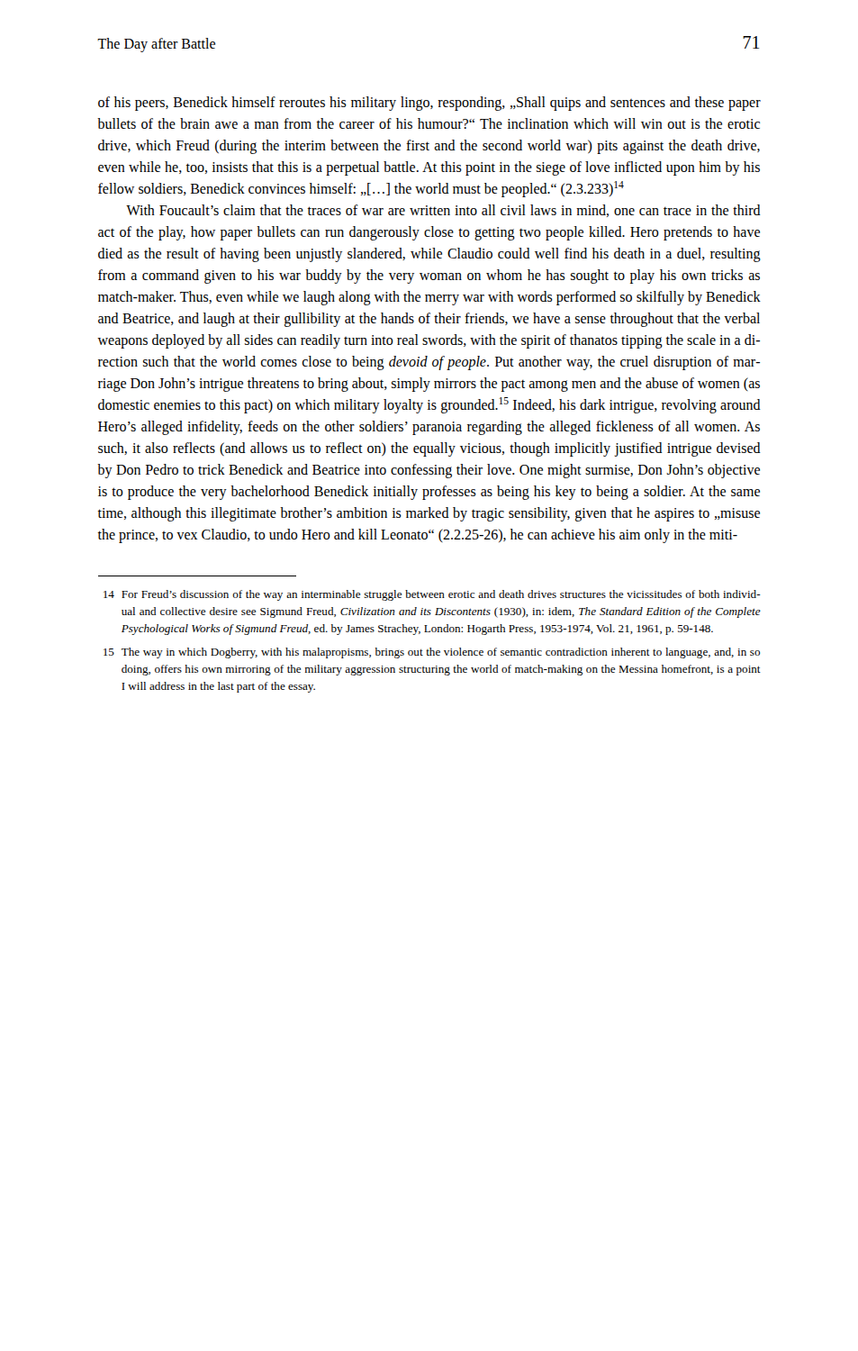The Day after Battle 71
of his peers, Benedick himself reroutes his military lingo, responding, „Shall quips and sentences and these paper bullets of the brain awe a man from the career of his humour?“ The inclination which will win out is the erotic drive, which Freud (during the interim between the first and the second world war) pits against the death drive, even while he, too, insists that this is a perpetual battle. At this point in the siege of love inflicted upon him by his fellow soldiers, Benedick convinces himself: „[…] the world must be peopled.“ (2.3.233)14
With Foucault’s claim that the traces of war are written into all civil laws in mind, one can trace in the third act of the play, how paper bullets can run dangerously close to getting two people killed. Hero pretends to have died as the result of having been unjustly slandered, while Claudio could well find his death in a duel, resulting from a command given to his war buddy by the very woman on whom he has sought to play his own tricks as match-maker. Thus, even while we laugh along with the merry war with words performed so skilfully by Benedick and Beatrice, and laugh at their gullibility at the hands of their friends, we have a sense throughout that the verbal weapons deployed by all sides can readily turn into real swords, with the spirit of thanatos tipping the scale in a direction such that the world comes close to being devoid of people. Put another way, the cruel disruption of marriage Don John’s intrigue threatens to bring about, simply mirrors the pact among men and the abuse of women (as domestic enemies to this pact) on which military loyalty is grounded.15 Indeed, his dark intrigue, revolving around Hero’s alleged infidelity, feeds on the other soldiers’ paranoia regarding the alleged fickleness of all women. As such, it also reflects (and allows us to reflect on) the equally vicious, though implicitly justified intrigue devised by Don Pedro to trick Benedick and Beatrice into confessing their love. One might surmise, Don John’s objective is to produce the very bachelorhood Benedick initially professes as being his key to being a soldier. At the same time, although this illegitimate brother’s ambition is marked by tragic sensibility, given that he aspires to „misuse the prince, to vex Claudio, to undo Hero and kill Leonato“ (2.2.25-26), he can achieve his aim only in the miti-
14 For Freud’s discussion of the way an interminable struggle between erotic and death drives structures the vicissitudes of both individual and collective desire see Sigmund Freud, Civilization and its Discontents (1930), in: idem, The Standard Edition of the Complete Psychological Works of Sigmund Freud, ed. by James Strachey, London: Hogarth Press, 1953-1974, Vol. 21, 1961, p. 59-148.
15 The way in which Dogberry, with his malapropisms, brings out the violence of semantic contradiction inherent to language, and, in so doing, offers his own mirroring of the military aggression structuring the world of match-making on the Messina homefront, is a point I will address in the last part of the essay.